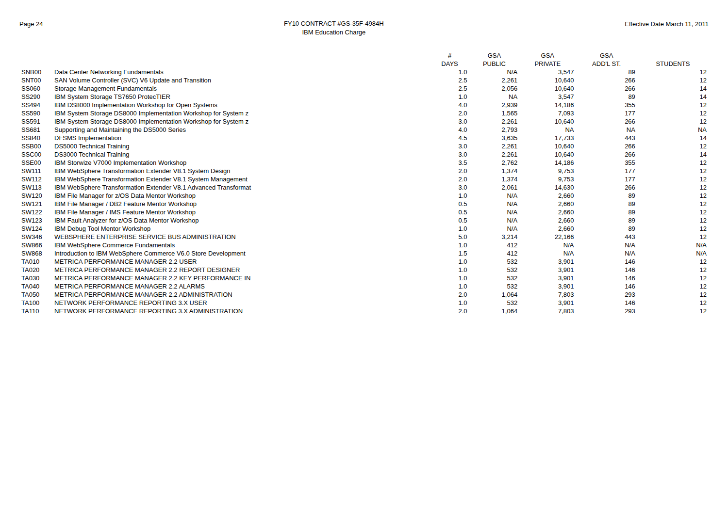Page 24
FY10 CONTRACT #GS-35F-4984H
IBM Education Charge
Effective Date March 11, 2011
| | | # | GSA | GSA | GSA | |
| --- | --- | --- | --- | --- | --- | --- |
| | | DAYS | PUBLIC | PRIVATE | ADD'L ST. | STUDENTS |
| SNB00 | Data Center Networking Fundamentals | 1.0 | N/A | 3,547 | 89 | 12 |
| SNT00 | SAN Volume Controller (SVC) V6 Update and Transition | 2.5 | 2,261 | 10,640 | 266 | 12 |
| SS060 | Storage Management Fundamentals | 2.5 | 2,056 | 10,640 | 266 | 14 |
| SS290 | IBM System Storage TS7650 ProtecTIER | 1.0 | NA | 3,547 | 89 | 14 |
| SS494 | IBM DS8000 Implementation Workshop for Open Systems | 4.0 | 2,939 | 14,186 | 355 | 12 |
| SS590 | IBM System Storage DS8000 Implementation Workshop for System z | 2.0 | 1,565 | 7,093 | 177 | 12 |
| SS591 | IBM System Storage DS8000 Implementation Workshop for System z | 3.0 | 2,261 | 10,640 | 266 | 12 |
| SS681 | Supporting and Maintaining the DS5000 Series | 4.0 | 2,793 | NA | NA | NA |
| SS840 | DFSMS Implementation | 4.5 | 3,635 | 17,733 | 443 | 14 |
| SSB00 | DS5000 Technical Training | 3.0 | 2,261 | 10,640 | 266 | 12 |
| SSC00 | DS3000 Technical Training | 3.0 | 2,261 | 10,640 | 266 | 14 |
| SSE00 | IBM Storwize V7000 Implementation Workshop | 3.5 | 2,762 | 14,186 | 355 | 12 |
| SW111 | IBM WebSphere Transformation Extender V8.1 System Design | 2.0 | 1,374 | 9,753 | 177 | 12 |
| SW112 | IBM WebSphere Transformation Extender V8.1 System Management | 2.0 | 1,374 | 9,753 | 177 | 12 |
| SW113 | IBM WebSphere Transformation Extender V8.1 Advanced Transformat | 3.0 | 2,061 | 14,630 | 266 | 12 |
| SW120 | IBM File Manager for z/OS Data Mentor Workshop | 1.0 | N/A | 2,660 | 89 | 12 |
| SW121 | IBM File Manager / DB2 Feature Mentor Workshop | 0.5 | N/A | 2,660 | 89 | 12 |
| SW122 | IBM File Manager / IMS Feature Mentor Workshop | 0.5 | N/A | 2,660 | 89 | 12 |
| SW123 | IBM Fault Analyzer for z/OS Data Mentor Workshop | 0.5 | N/A | 2,660 | 89 | 12 |
| SW124 | IBM Debug Tool Mentor Workshop | 1.0 | N/A | 2,660 | 89 | 12 |
| SW346 | WEBSPHERE ENTERPRISE SERVICE BUS ADMINISTRATION | 5.0 | 3,214 | 22,166 | 443 | 12 |
| SW866 | IBM WebSphere Commerce Fundamentals | 1.0 | 412 | N/A | N/A | N/A |
| SW868 | Introduction to IBM WebSphere Commerce V6.0 Store Development | 1.5 | 412 | N/A | N/A | N/A |
| TA010 | METRICA PERFORMANCE MANAGER 2.2 USER | 1.0 | 532 | 3,901 | 146 | 12 |
| TA020 | METRICA PERFORMANCE MANAGER 2.2 REPORT DESIGNER | 1.0 | 532 | 3,901 | 146 | 12 |
| TA030 | METRICA PERFORMANCE MANAGER 2.2 KEY PERFORMANCE IN | 1.0 | 532 | 3,901 | 146 | 12 |
| TA040 | METRICA PERFORMANCE MANAGER 2.2 ALARMS | 1.0 | 532 | 3,901 | 146 | 12 |
| TA050 | METRICA PERFORMANCE MANAGER 2.2 ADMINISTRATION | 2.0 | 1,064 | 7,803 | 293 | 12 |
| TA100 | NETWORK PERFORMANCE REPORTING 3.X USER | 1.0 | 532 | 3,901 | 146 | 12 |
| TA110 | NETWORK PERFORMANCE REPORTING 3.X ADMINISTRATION | 2.0 | 1,064 | 7,803 | 293 | 12 |